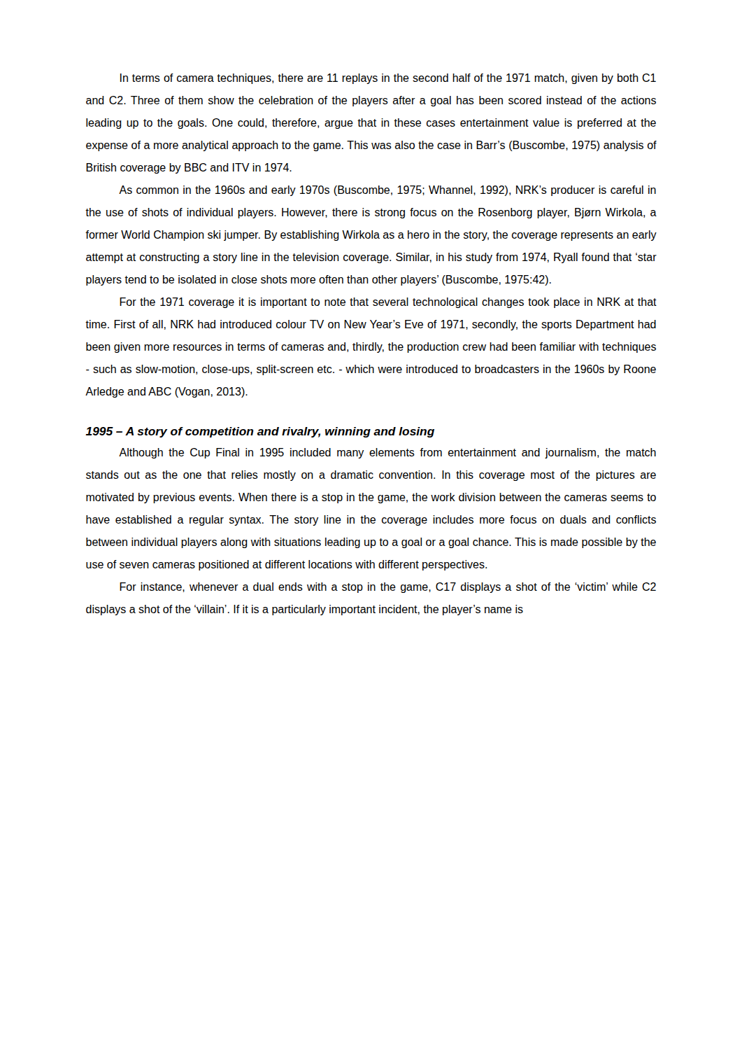In terms of camera techniques, there are 11 replays in the second half of the 1971 match, given by both C1 and C2. Three of them show the celebration of the players after a goal has been scored instead of the actions leading up to the goals. One could, therefore, argue that in these cases entertainment value is preferred at the expense of a more analytical approach to the game. This was also the case in Barr’s (Buscombe, 1975) analysis of British coverage by BBC and ITV in 1974.
As common in the 1960s and early 1970s (Buscombe, 1975; Whannel, 1992), NRK’s producer is careful in the use of shots of individual players. However, there is strong focus on the Rosenborg player, Bjørn Wirkola, a former World Champion ski jumper. By establishing Wirkola as a hero in the story, the coverage represents an early attempt at constructing a story line in the television coverage. Similar, in his study from 1974, Ryall found that ‘star players tend to be isolated in close shots more often than other players’ (Buscombe, 1975:42).
For the 1971 coverage it is important to note that several technological changes took place in NRK at that time. First of all, NRK had introduced colour TV on New Year’s Eve of 1971, secondly, the sports Department had been given more resources in terms of cameras and, thirdly, the production crew had been familiar with techniques - such as slow-motion, close-ups, split-screen etc. - which were introduced to broadcasters in the 1960s by Roone Arledge and ABC (Vogan, 2013).
1995 – A story of competition and rivalry, winning and losing
Although the Cup Final in 1995 included many elements from entertainment and journalism, the match stands out as the one that relies mostly on a dramatic convention. In this coverage most of the pictures are motivated by previous events. When there is a stop in the game, the work division between the cameras seems to have established a regular syntax. The story line in the coverage includes more focus on duals and conflicts between individual players along with situations leading up to a goal or a goal chance. This is made possible by the use of seven cameras positioned at different locations with different perspectives.
For instance, whenever a dual ends with a stop in the game, C17 displays a shot of the ‘victim’ while C2 displays a shot of the ‘villain’. If it is a particularly important incident, the player’s name is